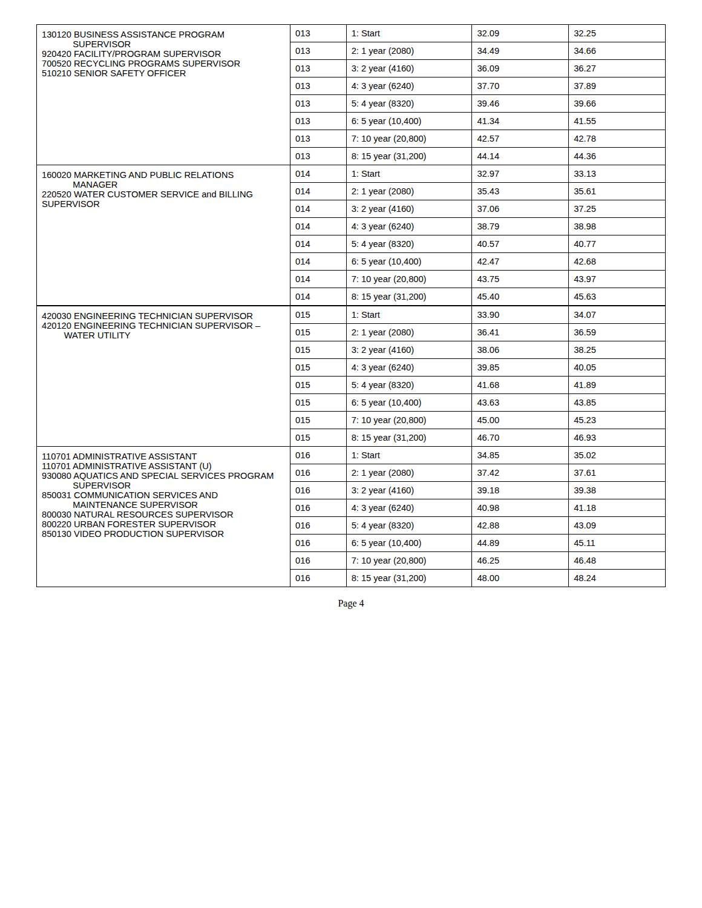| 130120 BUSINESS ASSISTANCE PROGRAM SUPERVISOR 920420 FACILITY/PROGRAM SUPERVISOR 700520 RECYCLING PROGRAMS SUPERVISOR 510210 SENIOR SAFETY OFFICER | 013 | 1: Start | 32.09 | 32.25 |
| 013 | 2: 1 year (2080) | 34.49 | 34.66 |
| 013 | 3: 2 year (4160) | 36.09 | 36.27 |
| 013 | 4: 3 year (6240) | 37.70 | 37.89 |
| 013 | 5: 4 year (8320) | 39.46 | 39.66 |
| 013 | 6: 5 year (10,400) | 41.34 | 41.55 |
| 013 | 7: 10 year (20,800) | 42.57 | 42.78 |
| 013 | 8: 15 year (31,200) | 44.14 | 44.36 |
| 160020 MARKETING AND PUBLIC RELATIONS MANAGER 220520 WATER CUSTOMER SERVICE and BILLING SUPERVISOR | 014 | 1: Start | 32.97 | 33.13 |
| 014 | 2: 1 year (2080) | 35.43 | 35.61 |
| 014 | 3: 2 year (4160) | 37.06 | 37.25 |
| 014 | 4: 3 year (6240) | 38.79 | 38.98 |
| 014 | 5: 4 year (8320) | 40.57 | 40.77 |
| 014 | 6: 5 year (10,400) | 42.47 | 42.68 |
| 014 | 7: 10 year (20,800) | 43.75 | 43.97 |
| 014 | 8: 15 year (31,200) | 45.40 | 45.63 |
| 420030 ENGINEERING TECHNICIAN SUPERVISOR 420120 ENGINEERING TECHNICIAN SUPERVISOR – WATER UTILITY | 015 | 1: Start | 33.90 | 34.07 |
| 015 | 2: 1 year (2080) | 36.41 | 36.59 |
| 015 | 3: 2 year (4160) | 38.06 | 38.25 |
| 015 | 4: 3 year (6240) | 39.85 | 40.05 |
| 015 | 5: 4 year (8320) | 41.68 | 41.89 |
| 015 | 6: 5 year (10,400) | 43.63 | 43.85 |
| 015 | 7: 10 year (20,800) | 45.00 | 45.23 |
| 015 | 8: 15 year (31,200) | 46.70 | 46.93 |
| 110701 ADMINISTRATIVE ASSISTANT 110701 ADMINISTRATIVE ASSISTANT (U) 930080 AQUATICS AND SPECIAL SERVICES PROGRAM SUPERVISOR 850031 COMMUNICATION SERVICES AND MAINTENANCE SUPERVISOR 800030 NATURAL RESOURCES SUPERVISOR 800220 URBAN FORESTER SUPERVISOR 850130 VIDEO PRODUCTION SUPERVISOR | 016 | 1: Start | 34.85 | 35.02 |
| 016 | 2: 1 year (2080) | 37.42 | 37.61 |
| 016 | 3: 2 year (4160) | 39.18 | 39.38 |
| 016 | 4: 3 year (6240) | 40.98 | 41.18 |
| 016 | 5: 4 year (8320) | 42.88 | 43.09 |
| 016 | 6: 5 year (10,400) | 44.89 | 45.11 |
| 016 | 7: 10 year (20,800) | 46.25 | 46.48 |
| 016 | 8: 15 year (31,200) | 48.00 | 48.24 |
Page 4